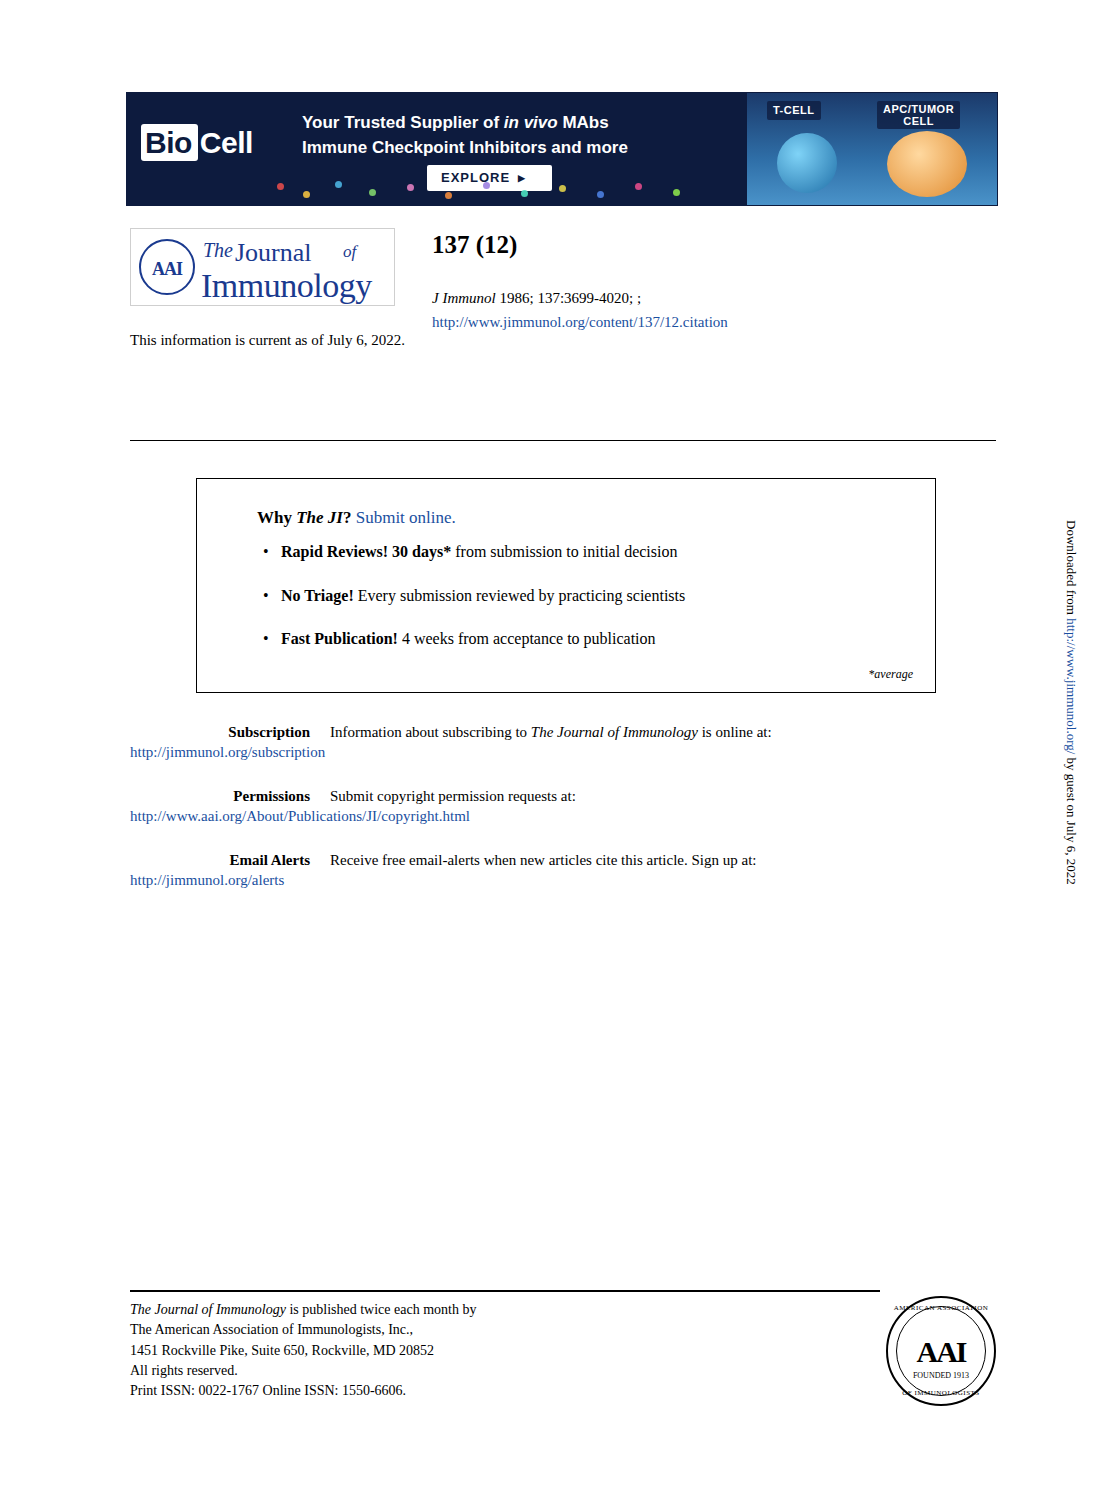T-CELL APC/TUMOR
CELL
Bio Cell
Your Trusted Supplier of in vivo MAbs
Immune Checkpoint Inhibitors and more
EXPLORE
The Journal of Immunology
137 (12)
J Immunol 1986; 137:3699-4020; ; http://www.jimmunol.org/content/137/12.citation
This information is current as of July 6, 2022.
Why The JI? Submit online.
Rapid Reviews! 30 days* from submission to initial decision
No Triage! Every submission reviewed by practicing scientists
Fast Publication! 4 weeks from acceptance to publication
*average
Subscription Information about subscribing to The Journal of Immunology is online at:
http://jimmunol.org/subscription
Permissions Submit copyright permission requests at:
http://www.aai.org/About/Publications/JI/copyright.html
Email Alerts Receive free email-alerts when new articles cite this article. Sign up at:
http://jimmunol.org/alerts
Downloaded from http://www.jimmunol.org/ by guest on July 6, 2022
The Journal of Immunology is published twice each month by
The American Association of Immunologists, Inc.,
1451 Rockville Pike, Suite 650, Rockville, MD 20852
All rights reserved.
Print ISSN: 0022-1767 Online ISSN: 1550-6606.
AMERICAN ASSOCIATION AAI FOUNDED 1913 OF IMMUNOLOGISTS